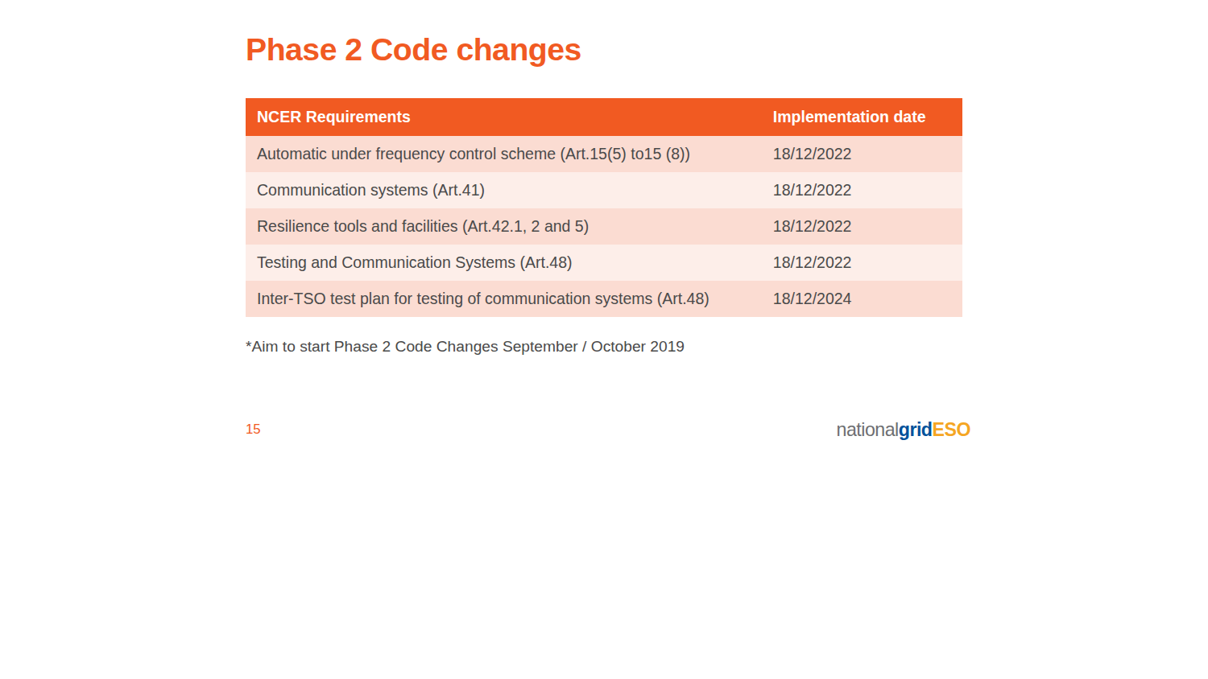Phase 2 Code changes
| NCER Requirements | Implementation date |
| --- | --- |
| Automatic under frequency control scheme (Art.15(5) to15 (8)) | 18/12/2022 |
| Communication systems (Art.41) | 18/12/2022 |
| Resilience tools and facilities (Art.42.1, 2 and 5) | 18/12/2022 |
| Testing and Communication Systems (Art.48) | 18/12/2022 |
| Inter-TSO test plan for testing of communication systems (Art.48) | 18/12/2024 |
*Aim to start Phase 2 Code Changes September / October 2019
15
national grid ESO